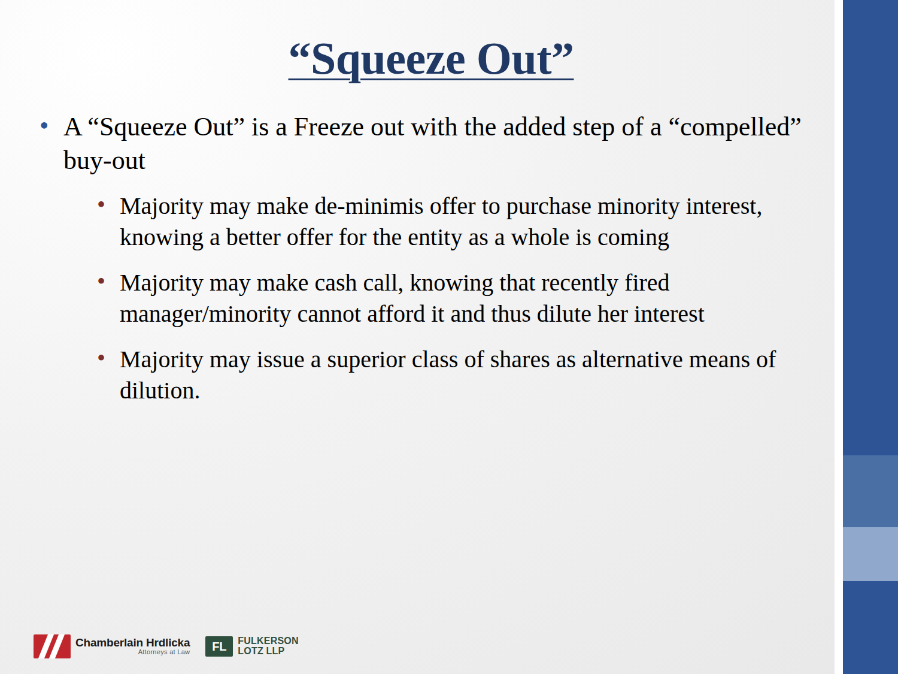“Squeeze Out”
A “Squeeze Out” is a Freeze out with the added step of a “compelled” buy-out
Majority may make de-minimis offer to purchase minority interest, knowing a better offer for the entity as a whole is coming
Majority may make cash call, knowing that recently fired manager/minority cannot afford it and thus dilute her interest
Majority may issue a superior class of shares as alternative means of dilution.
Chamberlain Hrdlicka
Attorneys at Law
FL
FULKERSON
LOTZ LLP